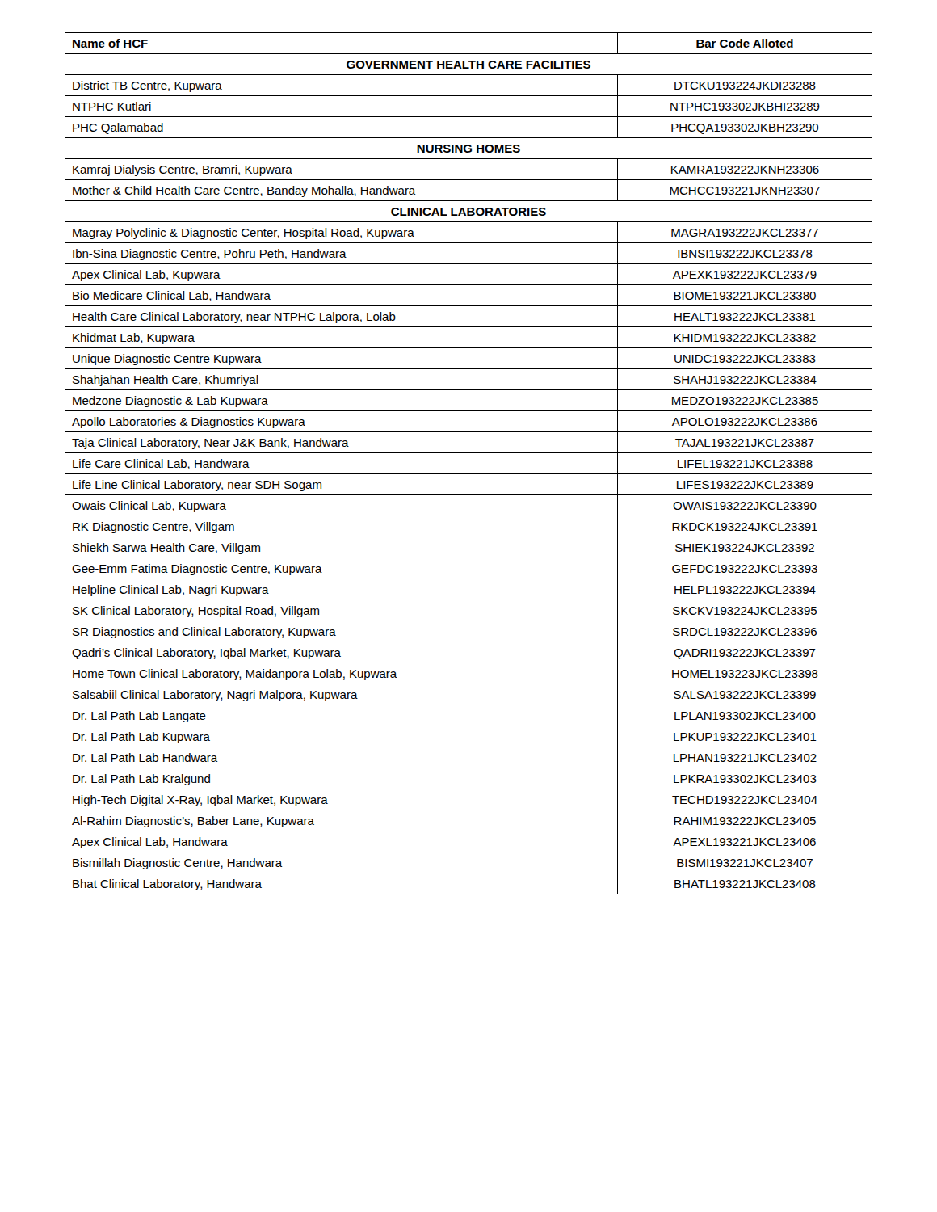| Name of HCF | Bar Code Alloted |
| --- | --- |
| GOVERNMENT HEALTH CARE FACILITIES |
| District TB Centre, Kupwara | DTCKU193224JKDI23288 |
| NTPHC Kutlari | NTPHC193302JKBHI23289 |
| PHC Qalamabad | PHCQA193302JKBH23290 |
| NURSING HOMES |
| Kamraj Dialysis Centre, Bramri, Kupwara | KAMRA193222JKNH23306 |
| Mother & Child Health Care Centre, Banday Mohalla, Handwara | MCHCC193221JKNH23307 |
| CLINICAL LABORATORIES |
| Magray Polyclinic & Diagnostic Center, Hospital Road, Kupwara | MAGRA193222JKCL23377 |
| Ibn-Sina Diagnostic Centre, Pohru Peth, Handwara | IBNSI193222JKCL23378 |
| Apex Clinical Lab, Kupwara | APEXK193222JKCL23379 |
| Bio Medicare Clinical Lab, Handwara | BIOME193221JKCL23380 |
| Health Care Clinical Laboratory, near NTPHC Lalpora, Lolab | HEALT193222JKCL23381 |
| Khidmat Lab, Kupwara | KHIDM193222JKCL23382 |
| Unique Diagnostic Centre Kupwara | UNIDC193222JKCL23383 |
| Shahjahan Health Care, Khumriyal | SHAHJ193222JKCL23384 |
| Medzone Diagnostic & Lab Kupwara | MEDZO193222JKCL23385 |
| Apollo Laboratories & Diagnostics Kupwara | APOLO193222JKCL23386 |
| Taja Clinical Laboratory, Near J&K Bank, Handwara | TAJAL193221JKCL23387 |
| Life Care Clinical Lab, Handwara | LIFEL193221JKCL23388 |
| Life Line Clinical Laboratory, near SDH Sogam | LIFES193222JKCL23389 |
| Owais Clinical Lab, Kupwara | OWAIS193222JKCL23390 |
| RK Diagnostic Centre, Villgam | RKDCK193224JKCL23391 |
| Shiekh Sarwa Health Care, Villgam | SHIEK193224JKCL23392 |
| Gee-Emm Fatima Diagnostic Centre, Kupwara | GEFDC193222JKCL23393 |
| Helpline Clinical Lab, Nagri Kupwara | HELPL193222JKCL23394 |
| SK Clinical Laboratory, Hospital Road, Villgam | SKCKV193224JKCL23395 |
| SR Diagnostics and Clinical Laboratory, Kupwara | SRDCL193222JKCL23396 |
| Qadri’s Clinical Laboratory, Iqbal Market, Kupwara | QADRI193222JKCL23397 |
| Home Town Clinical Laboratory, Maidanpora Lolab, Kupwara | HOMEL193223JKCL23398 |
| Salsabiil Clinical Laboratory, Nagri Malpora, Kupwara | SALSA193222JKCL23399 |
| Dr. Lal Path Lab Langate | LPLAN193302JKCL23400 |
| Dr. Lal Path Lab Kupwara | LPKUP193222JKCL23401 |
| Dr. Lal Path Lab Handwara | LPHAN193221JKCL23402 |
| Dr. Lal Path Lab Kralgund | LPKRA193302JKCL23403 |
| High-Tech Digital X-Ray, Iqbal Market, Kupwara | TECHD193222JKCL23404 |
| Al-Rahim Diagnostic’s, Baber Lane, Kupwara | RAHIM193222JKCL23405 |
| Apex Clinical Lab, Handwara | APEXL193221JKCL23406 |
| Bismillah Diagnostic Centre, Handwara | BISMI193221JKCL23407 |
| Bhat Clinical Laboratory, Handwara | BHATL193221JKCL23408 |